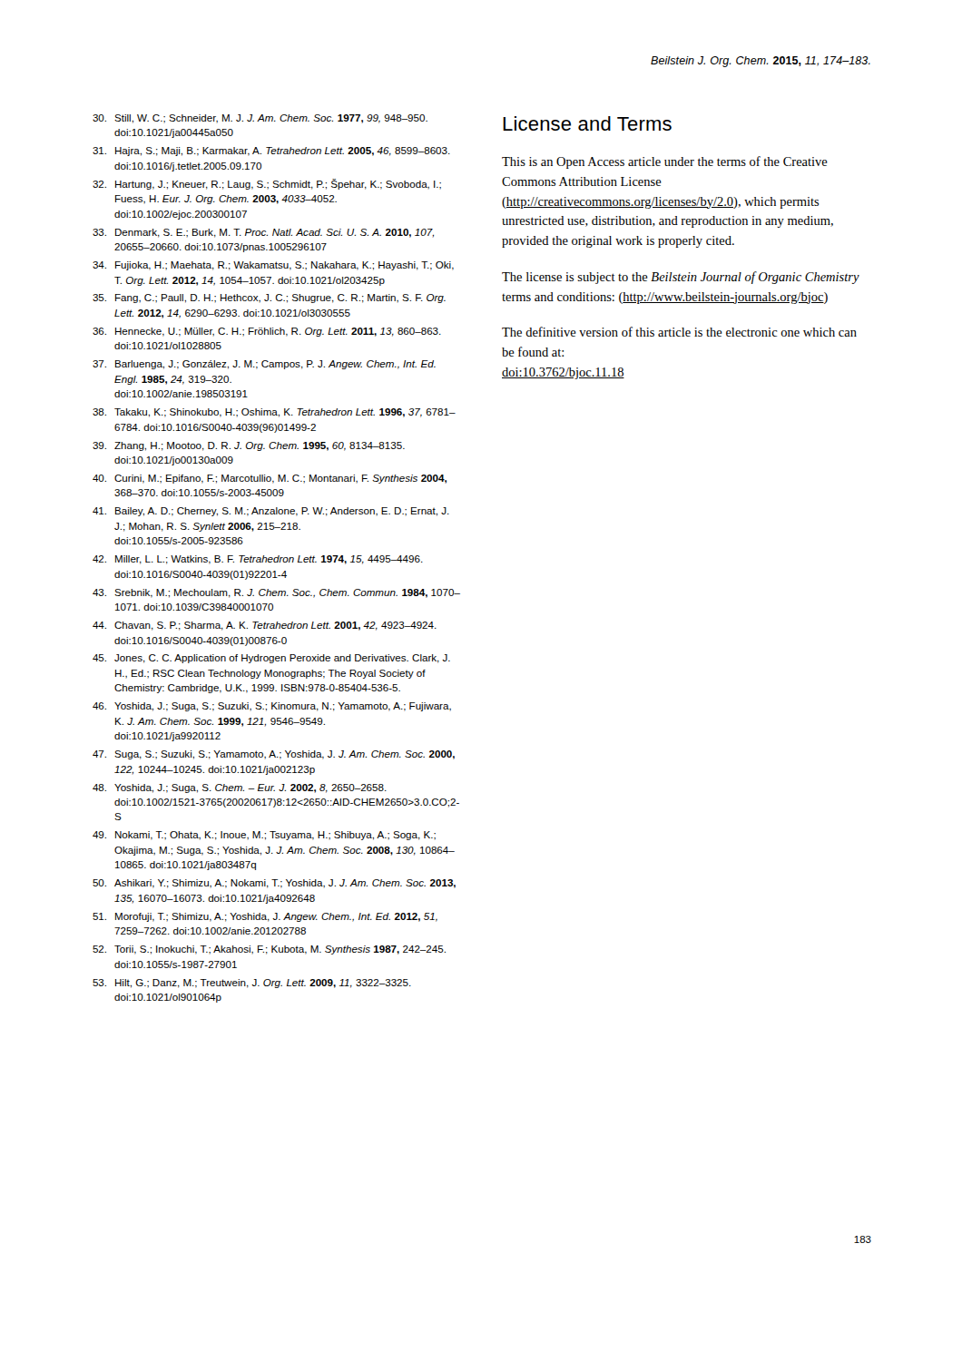Beilstein J. Org. Chem. 2015, 11, 174–183.
30. Still, W. C.; Schneider, M. J. J. Am. Chem. Soc. 1977, 99, 948–950. doi:10.1021/ja00445a050
31. Hajra, S.; Maji, B.; Karmakar, A. Tetrahedron Lett. 2005, 46, 8599–8603. doi:10.1016/j.tetlet.2005.09.170
32. Hartung, J.; Kneuer, R.; Laug, S.; Schmidt, P.; Špehar, K.; Svoboda, I.; Fuess, H. Eur. J. Org. Chem. 2003, 4033–4052. doi:10.1002/ejoc.200300107
33. Denmark, S. E.; Burk, M. T. Proc. Natl. Acad. Sci. U. S. A. 2010, 107, 20655–20660. doi:10.1073/pnas.1005296107
34. Fujioka, H.; Maehata, R.; Wakamatsu, S.; Nakahara, K.; Hayashi, T.; Oki, T. Org. Lett. 2012, 14, 1054–1057. doi:10.1021/ol203425p
35. Fang, C.; Paull, D. H.; Hethcox, J. C.; Shugrue, C. R.; Martin, S. F. Org. Lett. 2012, 14, 6290–6293. doi:10.1021/ol3030555
36. Hennecke, U.; Müller, C. H.; Fröhlich, R. Org. Lett. 2011, 13, 860–863. doi:10.1021/ol1028805
37. Barluenga, J.; González, J. M.; Campos, P. J. Angew. Chem., Int. Ed. Engl. 1985, 24, 319–320. doi:10.1002/anie.198503191
38. Takaku, K.; Shinokubo, H.; Oshima, K. Tetrahedron Lett. 1996, 37, 6781–6784. doi:10.1016/S0040-4039(96)01499-2
39. Zhang, H.; Mootoo, D. R. J. Org. Chem. 1995, 60, 8134–8135. doi:10.1021/jo00130a009
40. Curini, M.; Epifano, F.; Marcotullio, M. C.; Montanari, F. Synthesis 2004, 368–370. doi:10.1055/s-2003-45009
41. Bailey, A. D.; Cherney, S. M.; Anzalone, P. W.; Anderson, E. D.; Ernat, J. J.; Mohan, R. S. Synlett 2006, 215–218. doi:10.1055/s-2005-923586
42. Miller, L. L.; Watkins, B. F. Tetrahedron Lett. 1974, 15, 4495–4496. doi:10.1016/S0040-4039(01)92201-4
43. Srebnik, M.; Mechoulam, R. J. Chem. Soc., Chem. Commun. 1984, 1070–1071. doi:10.1039/C39840001070
44. Chavan, S. P.; Sharma, A. K. Tetrahedron Lett. 2001, 42, 4923–4924. doi:10.1016/S0040-4039(01)00876-0
45. Jones, C. C. Application of Hydrogen Peroxide and Derivatives. Clark, J. H., Ed.; RSC Clean Technology Monographs; The Royal Society of Chemistry: Cambridge, U.K., 1999. ISBN:978-0-85404-536-5.
46. Yoshida, J.; Suga, S.; Suzuki, S.; Kinomura, N.; Yamamoto, A.; Fujiwara, K. J. Am. Chem. Soc. 1999, 121, 9546–9549. doi:10.1021/ja9920112
47. Suga, S.; Suzuki, S.; Yamamoto, A.; Yoshida, J. J. Am. Chem. Soc. 2000, 122, 10244–10245. doi:10.1021/ja002123p
48. Yoshida, J.; Suga, S. Chem. – Eur. J. 2002, 8, 2650–2658. doi:10.1002/1521-3765(20020617)8:12<2650::AID-CHEM2650>3.0.CO;2-S
49. Nokami, T.; Ohata, K.; Inoue, M.; Tsuyama, H.; Shibuya, A.; Soga, K.; Okajima, M.; Suga, S.; Yoshida, J. J. Am. Chem. Soc. 2008, 130, 10864–10865. doi:10.1021/ja803487q
50. Ashikari, Y.; Shimizu, A.; Nokami, T.; Yoshida, J. J. Am. Chem. Soc. 2013, 135, 16070–16073. doi:10.1021/ja4092648
51. Morofuji, T.; Shimizu, A.; Yoshida, J. Angew. Chem., Int. Ed. 2012, 51, 7259–7262. doi:10.1002/anie.201202788
52. Torii, S.; Inokuchi, T.; Akahosi, F.; Kubota, M. Synthesis 1987, 242–245. doi:10.1055/s-1987-27901
53. Hilt, G.; Danz, M.; Treutwein, J. Org. Lett. 2009, 11, 3322–3325. doi:10.1021/ol901064p
License and Terms
This is an Open Access article under the terms of the Creative Commons Attribution License (http://creativecommons.org/licenses/by/2.0), which permits unrestricted use, distribution, and reproduction in any medium, provided the original work is properly cited.
The license is subject to the Beilstein Journal of Organic Chemistry terms and conditions: (http://www.beilstein-journals.org/bjoc)
The definitive version of this article is the electronic one which can be found at:
doi:10.3762/bjoc.11.18
183